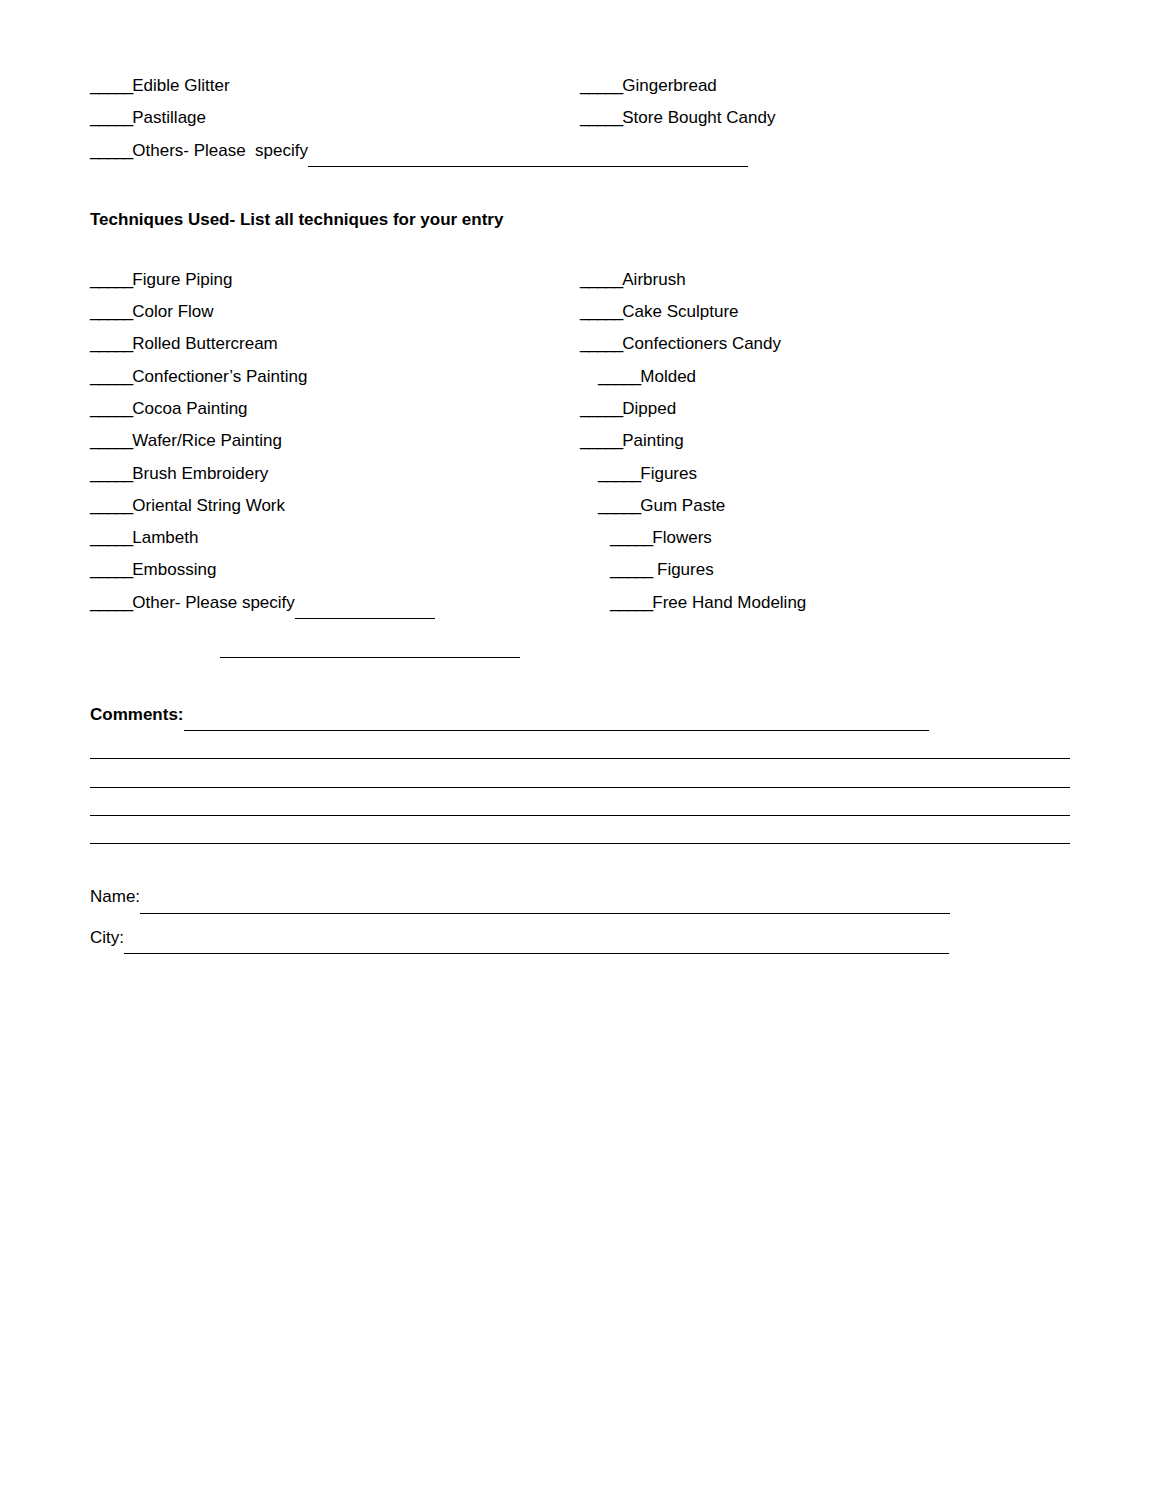_____Edible Glitter
_____Gingerbread
_____Pastillage
_____Store Bought Candy
_____Others- Please specify
Techniques Used- List all techniques for your entry
_____Figure Piping
_____Airbrush
_____Color Flow
_____Cake Sculpture
_____Rolled Buttercream
_____Confectioners Candy
_____Confectioner’s Painting
_____Molded
_____Cocoa Painting
_____Dipped
_____Wafer/Rice Painting
_____Painting
_____Brush Embroidery
_____Figures
_____Oriental String Work
_____Gum Paste
_____Lambeth
_____Flowers
_____Embossing
_____ Figures
_____Other- Please specify
_____Free Hand Modeling
Comments:
Name:
City: